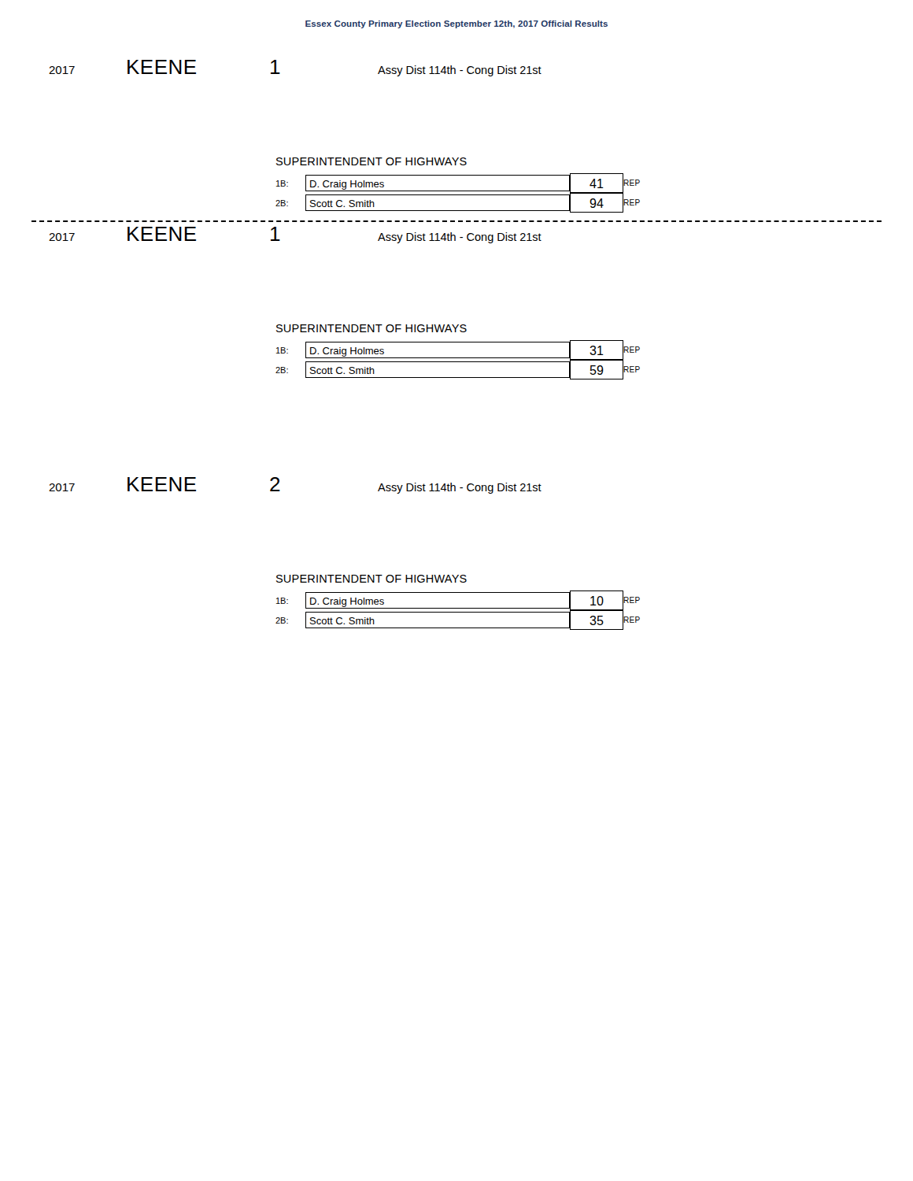Essex County Primary Election September 12th, 2017 Official Results
2017
KEENE
1
Assy Dist 114th - Cong Dist 21st
SUPERINTENDENT OF HIGHWAYS
| 1B: | D. Craig Holmes | 41 | REP |
| 2B: | Scott C. Smith | 94 | REP |
2017
KEENE
1
Assy Dist 114th - Cong Dist 21st
SUPERINTENDENT OF HIGHWAYS
| 1B: | D. Craig Holmes | 31 | REP |
| 2B: | Scott C. Smith | 59 | REP |
2017
KEENE
2
Assy Dist 114th - Cong Dist 21st
SUPERINTENDENT OF HIGHWAYS
| 1B: | D. Craig Holmes | 10 | REP |
| 2B: | Scott C. Smith | 35 | REP |